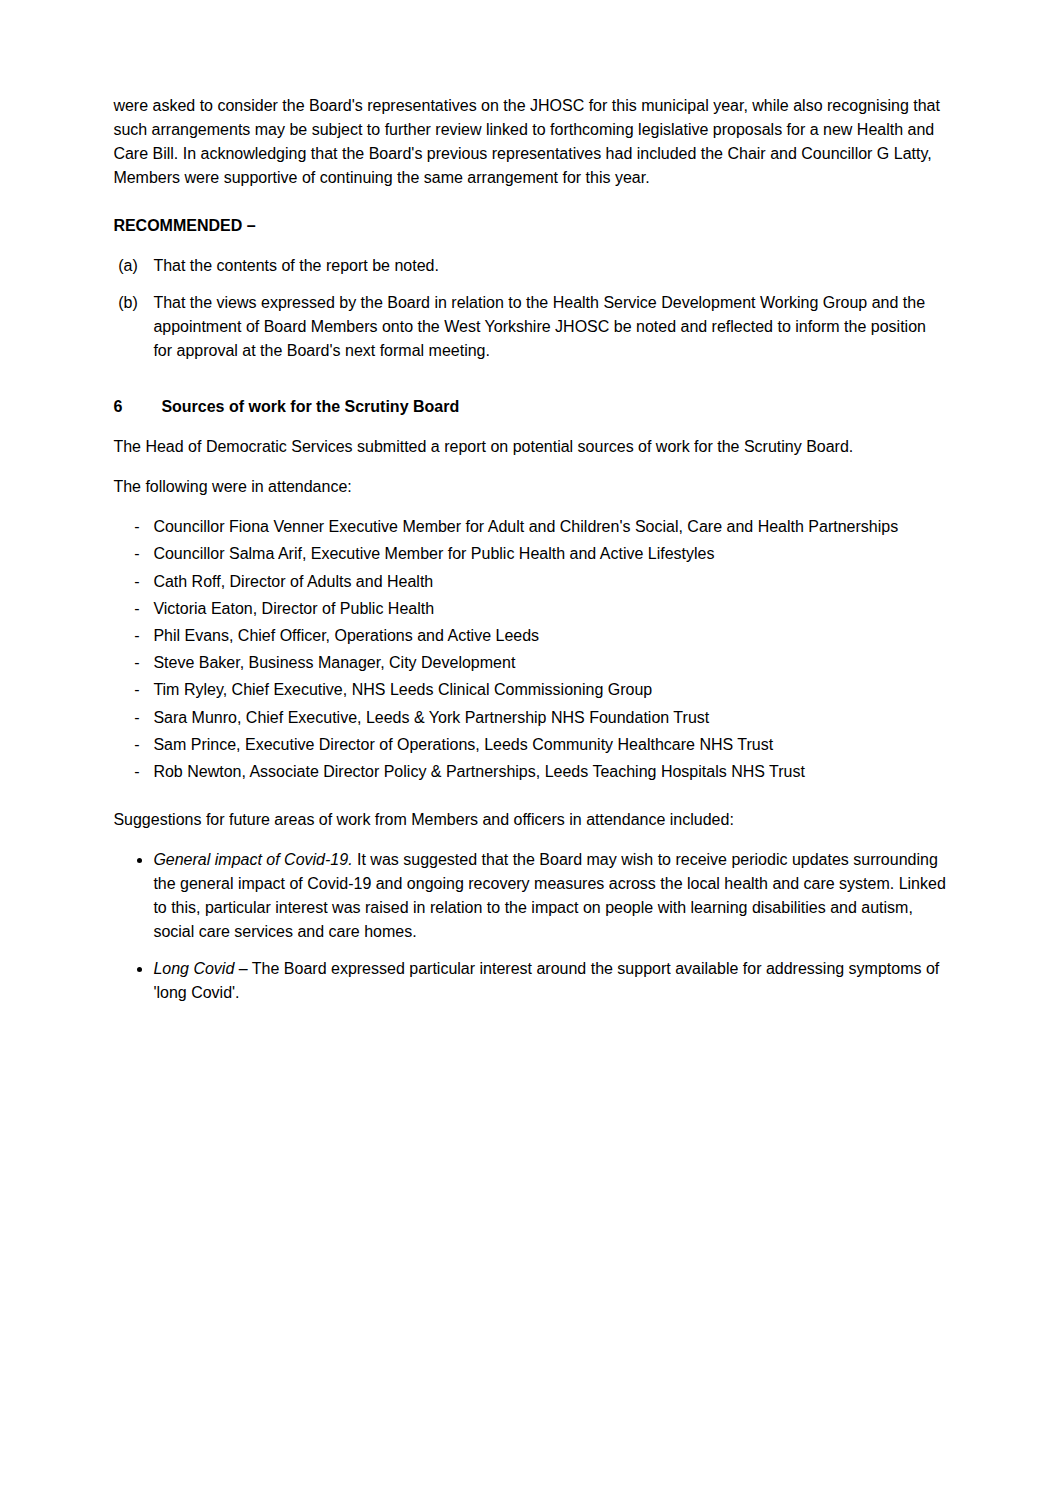were asked to consider the Board's representatives on the JHOSC for this municipal year, while also recognising that such arrangements may be subject to further review linked to forthcoming legislative proposals for a new Health and Care Bill. In acknowledging that the Board's previous representatives had included the Chair and Councillor G Latty, Members were supportive of continuing the same arrangement for this year.
RECOMMENDED –
(a) That the contents of the report be noted.
(b) That the views expressed by the Board in relation to the Health Service Development Working Group and the appointment of Board Members onto the West Yorkshire JHOSC be noted and reflected to inform the position for approval at the Board's next formal meeting.
6 Sources of work for the Scrutiny Board
The Head of Democratic Services submitted a report on potential sources of work for the Scrutiny Board.
The following were in attendance:
Councillor Fiona Venner Executive Member for Adult and Children's Social, Care and Health Partnerships
Councillor Salma Arif, Executive Member for Public Health and Active Lifestyles
Cath Roff, Director of Adults and Health
Victoria Eaton, Director of Public Health
Phil Evans, Chief Officer, Operations and Active Leeds
Steve Baker, Business Manager, City Development
Tim Ryley, Chief Executive, NHS Leeds Clinical Commissioning Group
Sara Munro, Chief Executive, Leeds & York Partnership NHS Foundation Trust
Sam Prince, Executive Director of Operations, Leeds Community Healthcare NHS Trust
Rob Newton, Associate Director Policy & Partnerships, Leeds Teaching Hospitals NHS Trust
Suggestions for future areas of work from Members and officers in attendance included:
General impact of Covid-19. It was suggested that the Board may wish to receive periodic updates surrounding the general impact of Covid-19 and ongoing recovery measures across the local health and care system. Linked to this, particular interest was raised in relation to the impact on people with learning disabilities and autism, social care services and care homes.
Long Covid – The Board expressed particular interest around the support available for addressing symptoms of 'long Covid'.